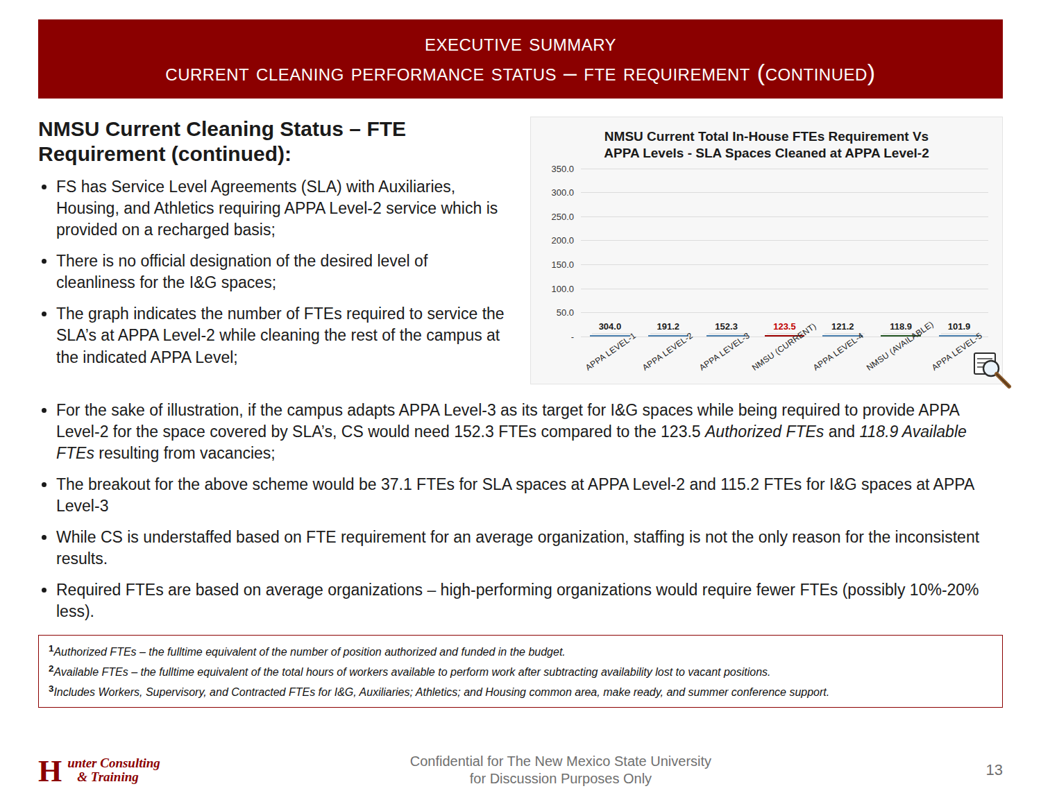Executive Summary Current Cleaning Performance Status – FTE Requirement (continued)
NMSU Current Cleaning Status – FTE Requirement (continued):
FS has Service Level Agreements (SLA) with Auxiliaries, Housing, and Athletics requiring APPA Level-2 service which is provided on a recharged basis;
There is no official designation of the desired level of cleanliness for the I&G spaces;
The graph indicates the number of FTEs required to service the SLA’s at APPA Level-2 while cleaning the rest of the campus at the indicated APPA Level;
NMSU Current Total In-House FTEs Requirement Vs
APPA Levels - SLA Spaces Cleaned at APPA Level-2
350.0 300.0 250.0 200.0 150.0 100.0 50.0 -
304.0
191.2
152.3
123.5
121.2
118.9
101.9
APPA LEVEL-1
APPA LEVEL-2
APPA LEVEL-3
NMSU (CURRENT)
APPA LEVEL-4
NMSU (AVAILABLE)
APPA LEVEL-5
For the sake of illustration, if the campus adapts APPA Level-3 as its target for I&G spaces while being required to provide APPA Level-2 for the space covered by SLA’s, CS would need 152.3 FTEs compared to the 123.5 Authorized FTEs and 118.9 Available FTEs resulting from vacancies;
The breakout for the above scheme would be 37.1 FTEs for SLA spaces at APPA Level-2 and 115.2 FTEs for I&G spaces at APPA Level-3
While CS is understaffed based on FTE requirement for an average organization, staffing is not the only reason for the inconsistent results.
Required FTEs are based on average organizations – high-performing organizations would require fewer FTEs (possibly 10%-20% less).
1Authorized FTEs – the fulltime equivalent of the number of position authorized and funded in the budget.
2Available FTEs – the fulltime equivalent of the total hours of workers available to perform work after subtracting availability lost to vacant positions.
3Includes Workers, Supervisory, and Contracted FTEs for I&G, Auxiliaries; Athletics; and Housing common area, make ready, and summer conference support.
H
unter Consulting & Training
Confidential for The New Mexico State University
for Discussion Purposes Only
13